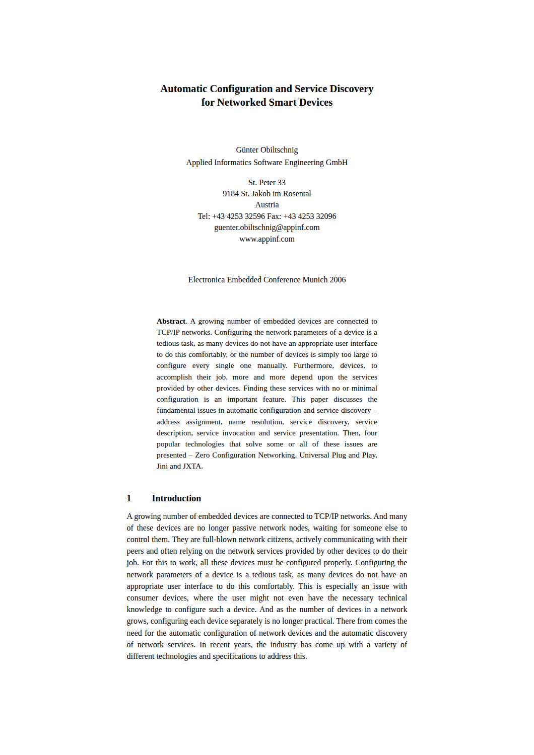Automatic Configuration and Service Discovery
for Networked Smart Devices
Günter Obiltschnig
Applied Informatics Software Engineering GmbH
St. Peter 33
9184 St. Jakob im Rosental
Austria
Tel: +43 4253 32596 Fax: +43 4253 32096
guenter.obiltschnig@appinf.com
www.appinf.com
Electronica Embedded Conference Munich 2006
Abstract. A growing number of embedded devices are connected to TCP/IP networks. Configuring the network parameters of a device is a tedious task, as many devices do not have an appropriate user interface to do this comfortably, or the number of devices is simply too large to configure every single one manually. Furthermore, devices, to accomplish their job, more and more depend upon the services provided by other devices. Finding these services with no or minimal configuration is an important feature. This paper discusses the fundamental issues in automatic configuration and service discovery – address assignment, name resolution, service discovery, service description, service invocation and service presentation. Then, four popular technologies that solve some or all of these issues are presented – Zero Configuration Networking, Universal Plug and Play, Jini and JXTA.
1 Introduction
A growing number of embedded devices are connected to TCP/IP networks. And many of these devices are no longer passive network nodes, waiting for someone else to control them. They are full-blown network citizens, actively communicating with their peers and often relying on the network services provided by other devices to do their job. For this to work, all these devices must be configured properly. Configuring the network parameters of a device is a tedious task, as many devices do not have an appropriate user interface to do this comfortably. This is especially an issue with consumer devices, where the user might not even have the necessary technical knowledge to configure such a device. And as the number of devices in a network grows, configuring each device separately is no longer practical. There from comes the need for the automatic configuration of network devices and the automatic discovery of network services. In recent years, the industry has come up with a variety of different technologies and specifications to address this.